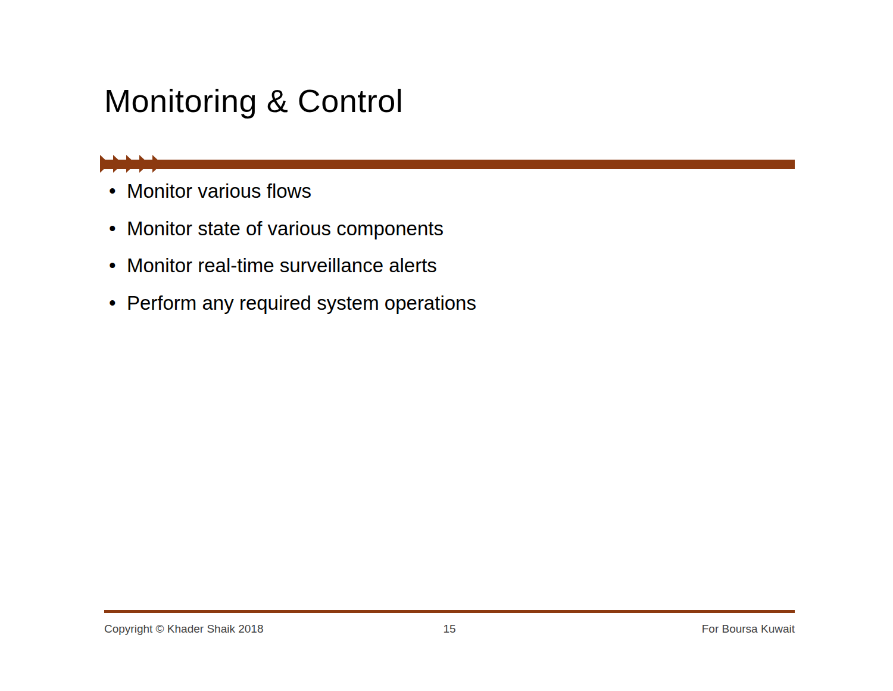Monitoring & Control
Monitor various flows
Monitor state of various components
Monitor real-time surveillance alerts
Perform any required system operations
Copyright © Khader Shaik 2018 15 For Boursa Kuwait